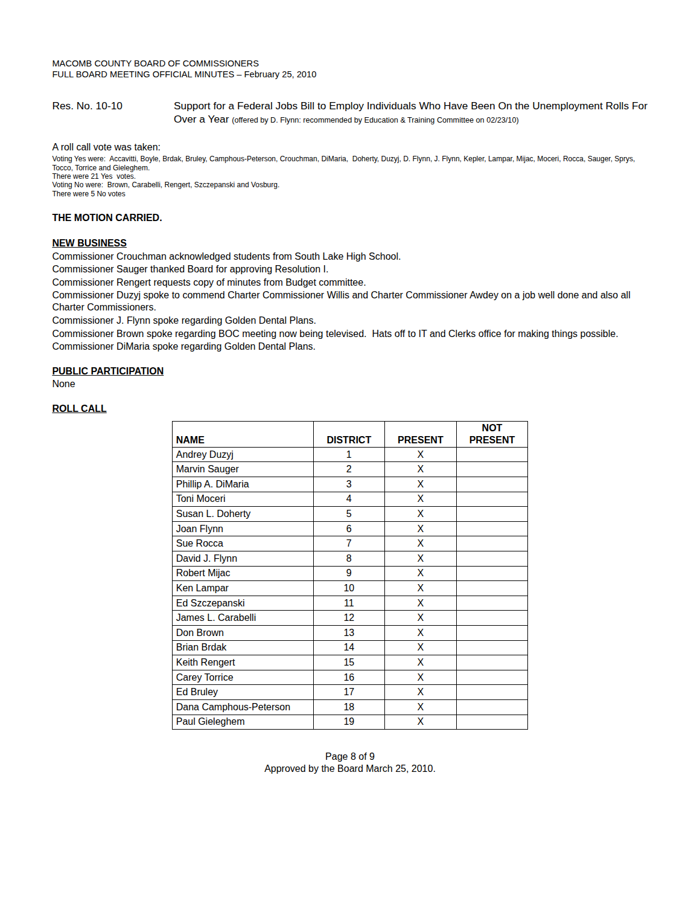MACOMB COUNTY BOARD OF COMMISSIONERS
FULL BOARD MEETING OFFICIAL MINUTES – February 25, 2010
Res. No. 10-10
Support for a Federal Jobs Bill to Employ Individuals Who Have Been On the Unemployment Rolls For Over a Year (offered by D. Flynn: recommended by Education & Training Committee on 02/23/10)
A roll call vote was taken:
Voting Yes were: Accavitti, Boyle, Brdak, Bruley, Camphous-Peterson, Crouchman, DiMaria, Doherty, Duzyj, D. Flynn, J. Flynn, Kepler, Lampar, Mijac, Moceri, Rocca, Sauger, Sprys, Tocco, Torrice and Gieleghem.
There were 21 Yes votes.
Voting No were: Brown, Carabelli, Rengert, Szczepanski and Vosburg.
There were 5 No votes
THE MOTION CARRIED.
NEW BUSINESS
Commissioner Crouchman acknowledged students from South Lake High School.
Commissioner Sauger thanked Board for approving Resolution I.
Commissioner Rengert requests copy of minutes from Budget committee.
Commissioner Duzyj spoke to commend Charter Commissioner Willis and Charter Commissioner Awdey on a job well done and also all Charter Commissioners.
Commissioner J. Flynn spoke regarding Golden Dental Plans.
Commissioner Brown spoke regarding BOC meeting now being televised. Hats off to IT and Clerks office for making things possible.
Commissioner DiMaria spoke regarding Golden Dental Plans.
PUBLIC PARTICIPATION
None
ROLL CALL
| NAME | DISTRICT | PRESENT | NOT PRESENT |
| --- | --- | --- | --- |
| Andrey Duzyj | 1 | X | |
| Marvin Sauger | 2 | X | |
| Phillip A. DiMaria | 3 | X | |
| Toni Moceri | 4 | X | |
| Susan L. Doherty | 5 | X | |
| Joan Flynn | 6 | X | |
| Sue Rocca | 7 | X | |
| David J. Flynn | 8 | X | |
| Robert Mijac | 9 | X | |
| Ken Lampar | 10 | X | |
| Ed Szczepanski | 11 | X | |
| James L. Carabelli | 12 | X | |
| Don Brown | 13 | X | |
| Brian Brdak | 14 | X | |
| Keith Rengert | 15 | X | |
| Carey Torrice | 16 | X | |
| Ed Bruley | 17 | X | |
| Dana Camphous-Peterson | 18 | X | |
| Paul Gieleghem | 19 | X | |
Page 8 of 9
Approved by the Board March 25, 2010.